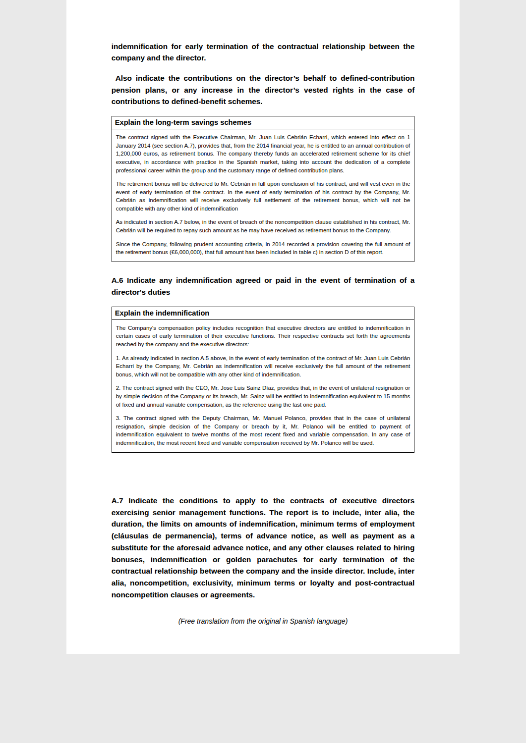indemnification for early termination of the contractual relationship between the company and the director.
Also indicate the contributions on the director’s behalf to defined-contribution pension plans, or any increase in the director’s vested rights in the case of contributions to defined-benefit schemes.
Explain the long-term savings schemes
The contract signed with the Executive Chairman, Mr. Juan Luis Cebrián Echarri, which entered into effect on 1 January 2014 (see section A.7), provides that, from the 2014 financial year, he is entitled to an annual contribution of 1,200,000 euros, as retirement bonus. The company thereby funds an accelerated retirement scheme for its chief executive, in accordance with practice in the Spanish market, taking into account the dedication of a complete professional career within the group and the customary range of defined contribution plans.
The retirement bonus will be delivered to Mr. Cebrián in full upon conclusion of his contract, and will vest even in the event of early termination of the contract. In the event of early termination of his contract by the Company, Mr. Cebrián as indemnification will receive exclusively full settlement of the retirement bonus, which will not be compatible with any other kind of indemnification
As indicated in section A.7 below, in the event of breach of the noncompetition clause established in his contract, Mr. Cebrián will be required to repay such amount as he may have received as retirement bonus to the Company.
Since the Company, following prudent accounting criteria, in 2014 recorded a provision covering the full amount of the retirement bonus (€6,000,000), that full amount has been included in table c) in section D of this report.
A.6 Indicate any indemnification agreed or paid in the event of termination of a director's duties
Explain the indemnification
The Company's compensation policy includes recognition that executive directors are entitled to indemnification in certain cases of early termination of their executive functions. Their respective contracts set forth the agreements reached by the company and the executive directors:
1. As already indicated in section A.5 above, in the event of early termination of the contract of Mr. Juan Luis Cebrián Echarri by the Company, Mr. Cebrián as indemnification will receive exclusively the full amount of the retirement bonus, which will not be compatible with any other kind of indemnification.
2. The contract signed with the CEO, Mr. Jose Luis Sainz Díaz, provides that, in the event of unilateral resignation or by simple decision of the Company or its breach, Mr. Sainz will be entitled to indemnification equivalent to 15 months of fixed and annual variable compensation, as the reference using the last one paid.
3. The contract signed with the Deputy Chairman, Mr. Manuel Polanco, provides that in the case of unilateral resignation, simple decision of the Company or breach by it, Mr. Polanco will be entitled to payment of indemnification equivalent to twelve months of the most recent fixed and variable compensation. In any case of indemnification, the most recent fixed and variable compensation received by Mr. Polanco will be used.
A.7 Indicate the conditions to apply to the contracts of executive directors exercising senior management functions. The report is to include, inter alia, the duration, the limits on amounts of indemnification, minimum terms of employment (cláusulas de permanencia), terms of advance notice, as well as payment as a substitute for the aforesaid advance notice, and any other clauses related to hiring bonuses, indemnification or golden parachutes for early termination of the contractual relationship between the company and the inside director. Include, inter alia, noncompetition, exclusivity, minimum terms or loyalty and post-contractual noncompetition clauses or agreements.
(Free translation from the original in Spanish language)